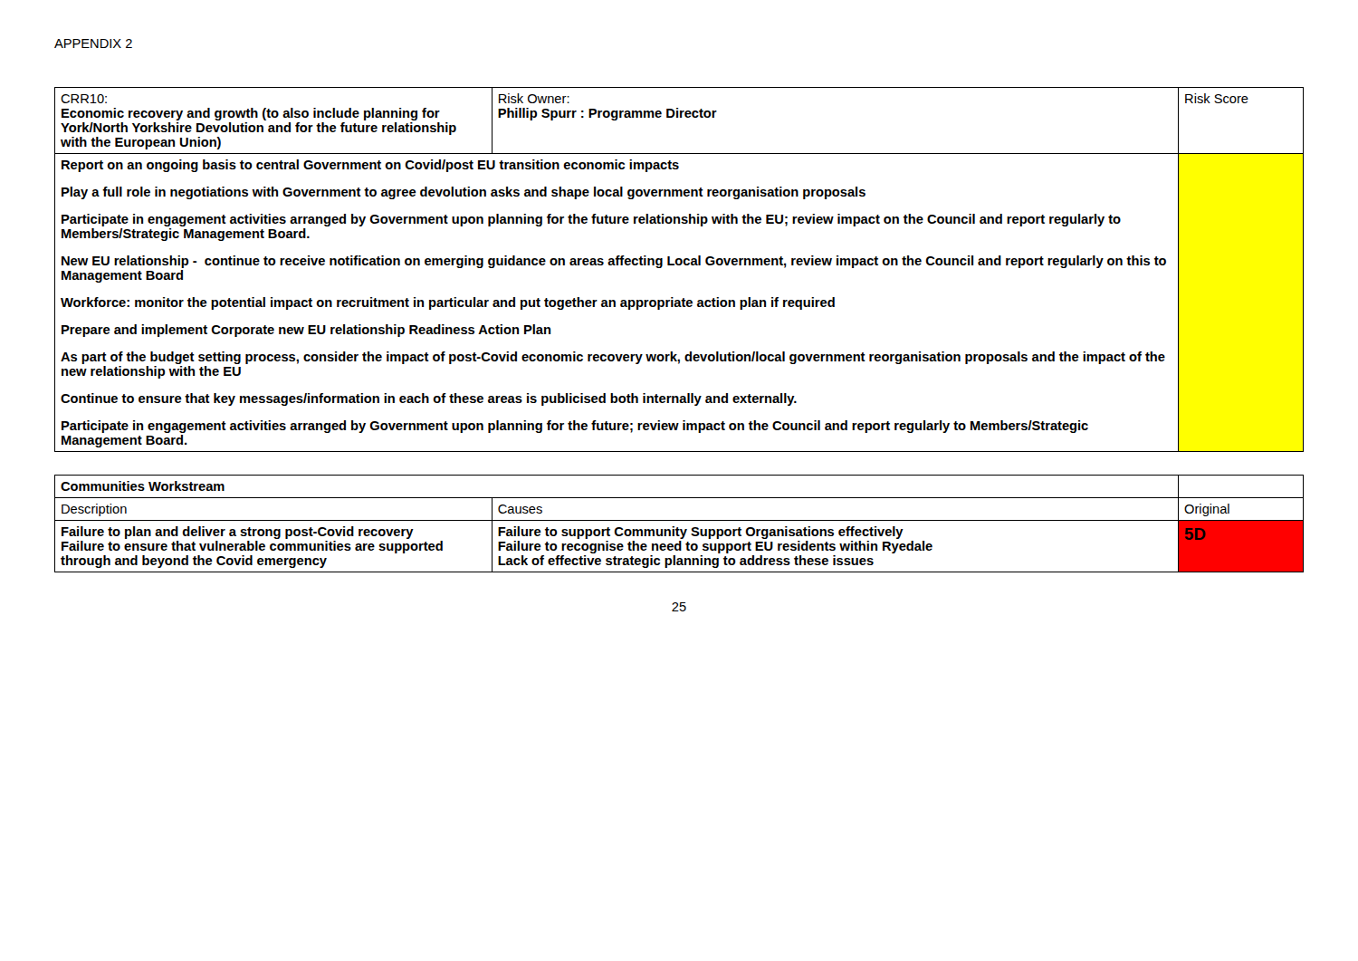APPENDIX 2
| CRR10: Economic recovery and growth (to also include planning for York/North Yorkshire Devolution and for the future relationship with the European Union) | Risk Owner: Phillip Spurr : Programme Director | Risk Score |
| Report on an ongoing basis to central Government on Covid/post EU transition economic impacts Play a full role in negotiations with Government to agree devolution asks and shape local government reorganisation proposals Participate in engagement activities arranged by Government upon planning for the future relationship with the EU; review impact on the Council and report regularly to Members/Strategic Management Board. New EU relationship - continue to receive notification on emerging guidance on areas affecting Local Government, review impact on the Council and report regularly on this to Management Board Workforce: monitor the potential impact on recruitment in particular and put together an appropriate action plan if required Prepare and implement Corporate new EU relationship Readiness Action Plan As part of the budget setting process, consider the impact of post-Covid economic recovery work, devolution/local government reorganisation proposals and the impact of the new relationship with the EU Continue to ensure that key messages/information in each of these areas is publicised both internally and externally. Participate in engagement activities arranged by Government upon planning for the future; review impact on the Council and report regularly to Members/Strategic Management Board. | |
| Communities Workstream | |
| Description | Causes | Original |
| Failure to plan and deliver a strong post-Covid recovery Failure to ensure that vulnerable communities are supported through and beyond the Covid emergency | Failure to support Community Support Organisations effectively Failure to recognise the need to support EU residents within Ryedale Lack of effective strategic planning to address these issues | 5D |
25